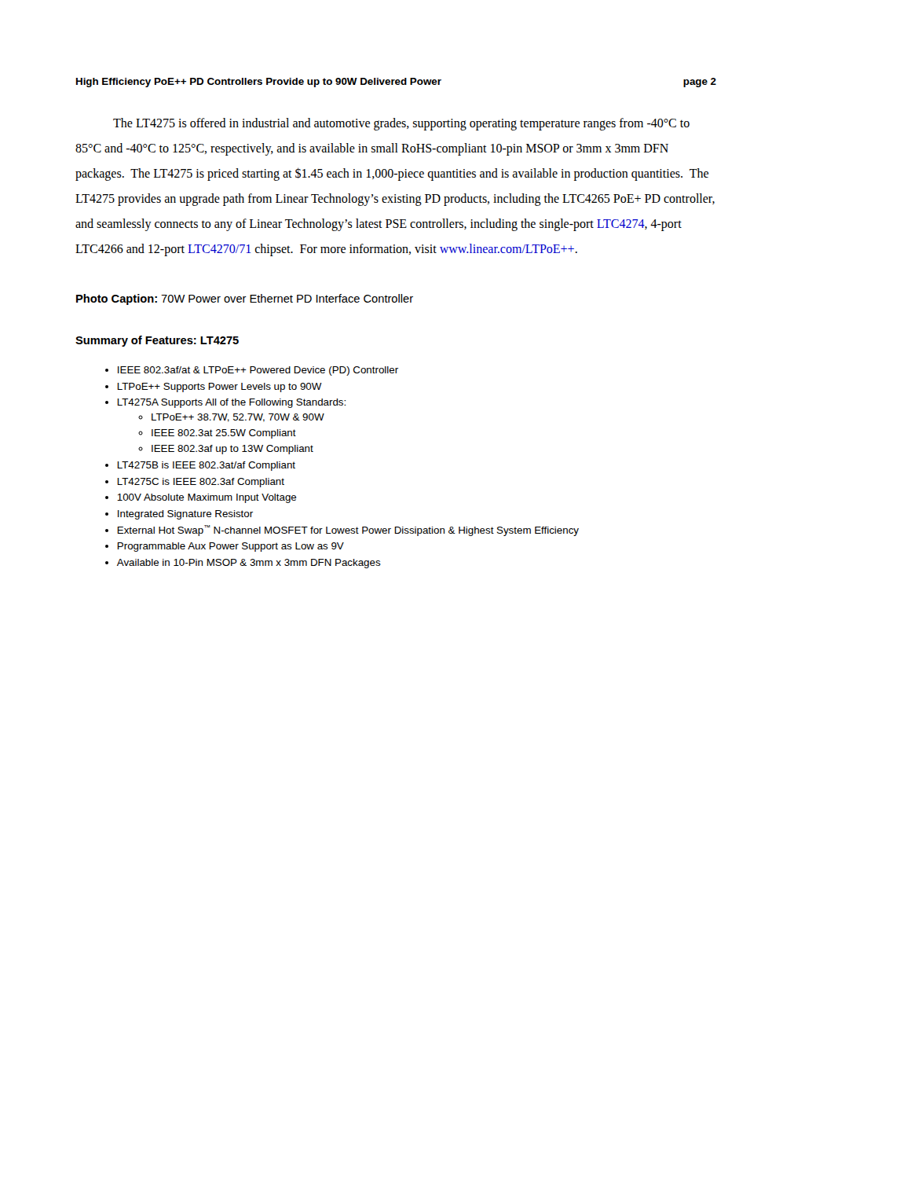High Efficiency PoE++ PD Controllers Provide up to 90W Delivered Power page 2
The LT4275 is offered in industrial and automotive grades, supporting operating temperature ranges from -40°C to 85°C and -40°C to 125°C, respectively, and is available in small RoHS-compliant 10-pin MSOP or 3mm x 3mm DFN packages. The LT4275 is priced starting at $1.45 each in 1,000-piece quantities and is available in production quantities. The LT4275 provides an upgrade path from Linear Technology’s existing PD products, including the LTC4265 PoE+ PD controller, and seamlessly connects to any of Linear Technology’s latest PSE controllers, including the single-port LTC4274, 4-port LTC4266 and 12-port LTC4270/71 chipset. For more information, visit www.linear.com/LTPoE++.
Photo Caption: 70W Power over Ethernet PD Interface Controller
Summary of Features: LT4275
IEEE 802.3af/at & LTPoE++ Powered Device (PD) Controller
LTPoE++ Supports Power Levels up to 90W
LT4275A Supports All of the Following Standards:
LTPoE++ 38.7W, 52.7W, 70W & 90W
IEEE 802.3at 25.5W Compliant
IEEE 802.3af up to 13W Compliant
LT4275B is IEEE 802.3at/af Compliant
LT4275C is IEEE 802.3af Compliant
100V Absolute Maximum Input Voltage
Integrated Signature Resistor
External Hot Swap™ N-channel MOSFET for Lowest Power Dissipation & Highest System Efficiency
Programmable Aux Power Support as Low as 9V
Available in 10-Pin MSOP & 3mm x 3mm DFN Packages